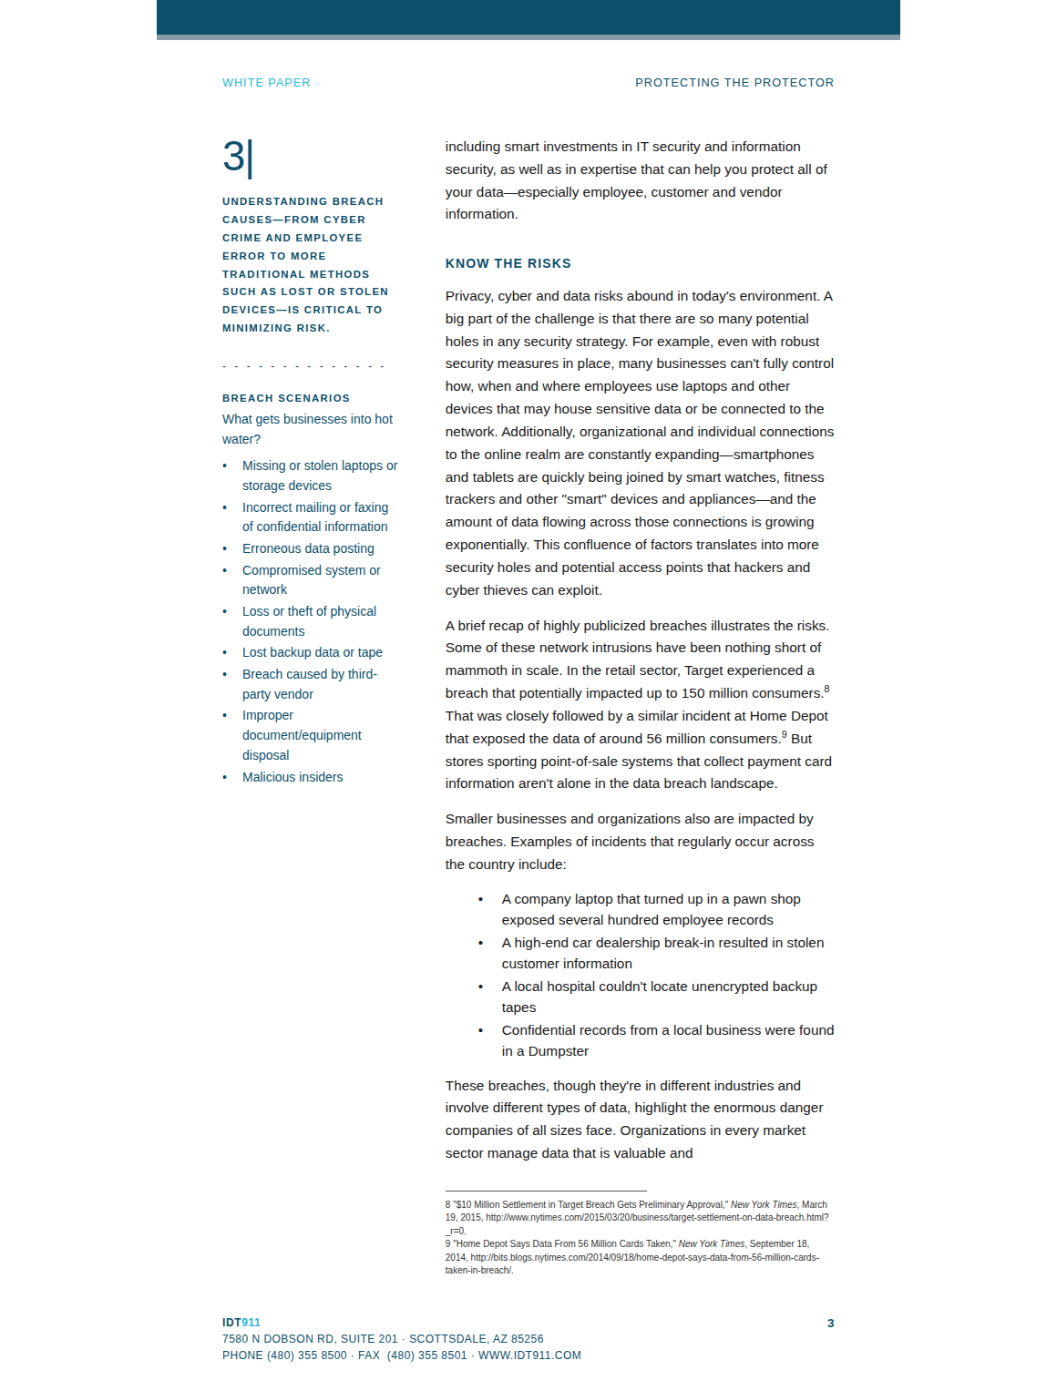WHITE PAPER
PROTECTING THE PROTECTOR
3|
Understanding breach causes—from cyber crime and employee error to more traditional methods such as lost or stolen devices—is critical to minimizing risk.
- - - - - - - - - - - - - -
Breach Scenarios
What gets businesses into hot water?
•Missing or stolen laptops or storage devices
•Incorrect mailing or faxing of confidential information
•Erroneous data posting
•Compromised system or network
•Loss or theft of physical documents
•Lost backup data or tape
•Breach caused by third-party vendor
•Improper document/equipment disposal
•Malicious insiders
including smart investments in IT security and information security, as well as in expertise that can help you protect all of your data—especially employee, customer and vendor information.
Know the Risks
Privacy, cyber and data risks abound in today's environment. A big part of the challenge is that there are so many potential holes in any security strategy. For example, even with robust security measures in place, many businesses can't fully control how, when and where employees use laptops and other devices that may house sensitive data or be connected to the network. Additionally, organizational and individual connections to the online realm are constantly expanding—smartphones and tablets are quickly being joined by smart watches, fitness trackers and other "smart" devices and appliances—and the amount of data flowing across those connections is growing exponentially. This confluence of factors translates into more security holes and potential access points that hackers and cyber thieves can exploit.
A brief recap of highly publicized breaches illustrates the risks. Some of these network intrusions have been nothing short of mammoth in scale. In the retail sector, Target experienced a breach that potentially impacted up to 150 million consumers.8 That was closely followed by a similar incident at Home Depot that exposed the data of around 56 million consumers.9 But stores sporting point-of-sale systems that collect payment card information aren't alone in the data breach landscape.
Smaller businesses and organizations also are impacted by breaches. Examples of incidents that regularly occur across the country include:
•A company laptop that turned up in a pawn shop exposed several hundred employee records
•A high-end car dealership break-in resulted in stolen customer information
•A local hospital couldn't locate unencrypted backup tapes
•Confidential records from a local business were found in a Dumpster
These breaches, though they're in different industries and involve different types of data, highlight the enormous danger companies of all sizes face. Organizations in every market sector manage data that is valuable and
8 "$10 Million Settlement in Target Breach Gets Preliminary Approval," New York Times, March 19, 2015, http://www.nytimes.com/2015/03/20/business/target-settlement-on-data-breach.html?_r=0.
9 "Home Depot Says Data From 56 Million Cards Taken," New York Times, September 18, 2014, http://bits.blogs.nytimes.com/2014/09/18/home-depot-says-data-from-56-million-cards-taken-in-breach/.
IDT 911
7580 N DOBSON RD, SUITE 201 · SCOTTSDALE, AZ 85256
PHONE (480) 355 8500 · FAX (480) 355 8501 · WWW.IDT911.COM
3